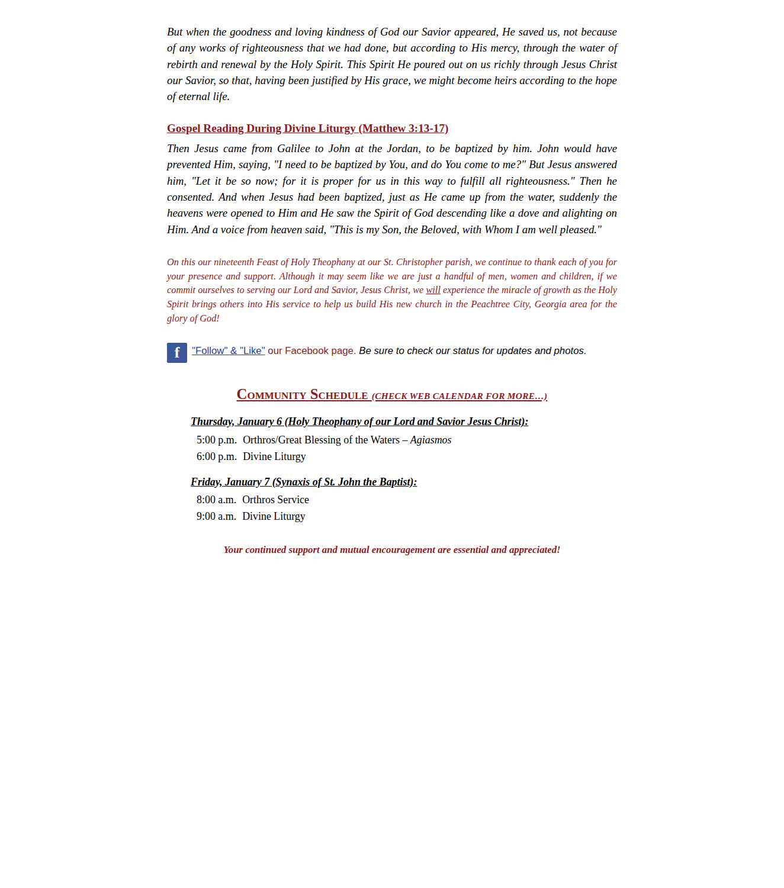But when the goodness and loving kindness of God our Savior appeared, He saved us, not because of any works of righteousness that we had done, but according to His mercy, through the water of rebirth and renewal by the Holy Spirit. This Spirit He poured out on us richly through Jesus Christ our Savior, so that, having been justified by His grace, we might become heirs according to the hope of eternal life.
Gospel Reading During Divine Liturgy (Matthew 3:13-17)
Then Jesus came from Galilee to John at the Jordan, to be baptized by him. John would have prevented Him, saying, "I need to be baptized by You, and do You come to me?" But Jesus answered him, "Let it be so now; for it is proper for us in this way to fulfill all righteousness." Then he consented. And when Jesus had been baptized, just as He came up from the water, suddenly the heavens were opened to Him and He saw the Spirit of God descending like a dove and alighting on Him. And a voice from heaven said, "This is my Son, the Beloved, with Whom I am well pleased."
On this our nineteenth Feast of Holy Theophany at our St. Christopher parish, we continue to thank each of you for your presence and support. Although it may seem like we are just a handful of men, women and children, if we commit ourselves to serving our Lord and Savior, Jesus Christ, we will experience the miracle of growth as the Holy Spirit brings others into His service to help us build His new church in the Peachtree City, Georgia area for the glory of God!
f
"Follow" & "Like" our Facebook page. Be sure to check our status for updates and photos.
Community Schedule (CHECK WEB CALENDAR FOR MORE…)
Thursday, January 6 (Holy Theophany of our Lord and Savior Jesus Christ):
| 5:00 p.m. | Orthros/Great Blessing of the Waters – Agiasmos |
| 6:00 p.m. | Divine Liturgy |
Friday, January 7 (Synaxis of St. John the Baptist):
| 8:00 a.m. | Orthros Service |
| 9:00 a.m. | Divine Liturgy |
Your continued support and mutual encouragement are essential and appreciated!